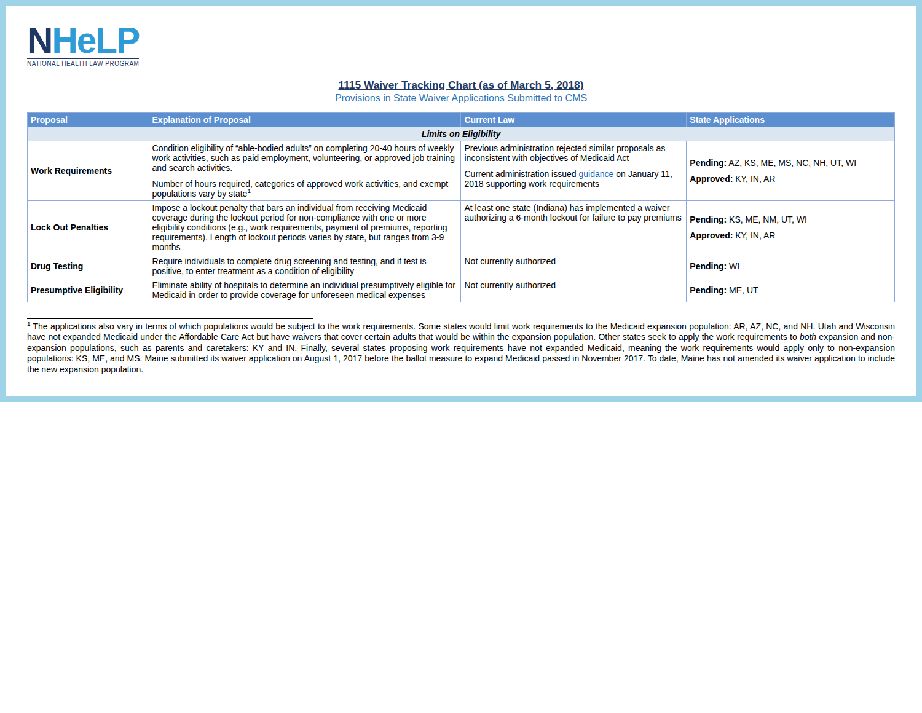NHeLP
NATIONAL HEALTH LAW PROGRAM
1115 Waiver Tracking Chart (as of March 5, 2018)
Provisions in State Waiver Applications Submitted to CMS
| Proposal | Explanation of Proposal | Current Law | State Applications |
| --- | --- | --- | --- |
| Limits on Eligibility |
| Work Requirements | Condition eligibility of “able-bodied adults” on completing 20-40 hours of weekly work activities, such as paid employment, volunteering, or approved job training and search activities. Number of hours required, categories of approved work activities, and exempt populations vary by state 1 | Previous administration rejected similar proposals as inconsistent with objectives of Medicaid Act Current administration issued guidance on January 11, 2018 supporting work requirements | Pending: AZ, KS, ME, MS, NC, NH, UT, WI Approved: KY, IN, AR |
| Lock Out Penalties | Impose a lockout penalty that bars an individual from receiving Medicaid coverage during the lockout period for non-compliance with one or more eligibility conditions (e.g., work requirements, payment of premiums, reporting requirements). Length of lockout periods varies by state, but ranges from 3-9 months | At least one state (Indiana) has implemented a waiver authorizing a 6-month lockout for failure to pay premiums | Pending: KS, ME, NM, UT, WI Approved: KY, IN, AR |
| Drug Testing | Require individuals to complete drug screening and testing, and if test is positive, to enter treatment as a condition of eligibility | Not currently authorized | Pending: WI |
| Presumptive Eligibility | Eliminate ability of hospitals to determine an individual presumptively eligible for Medicaid in order to provide coverage for unforeseen medical expenses | Not currently authorized | Pending: ME, UT |
1 The applications also vary in terms of which populations would be subject to the work requirements. Some states would limit work requirements to the Medicaid expansion population: AR, AZ, NC, and NH. Utah and Wisconsin have not expanded Medicaid under the Affordable Care Act but have waivers that cover certain adults that would be within the expansion population. Other states seek to apply the work requirements to both expansion and non-expansion populations, such as parents and caretakers: KY and IN. Finally, several states proposing work requirements have not expanded Medicaid, meaning the work requirements would apply only to non-expansion populations: KS, ME, and MS. Maine submitted its waiver application on August 1, 2017 before the ballot measure to expand Medicaid passed in November 2017. To date, Maine has not amended its waiver application to include the new expansion population.